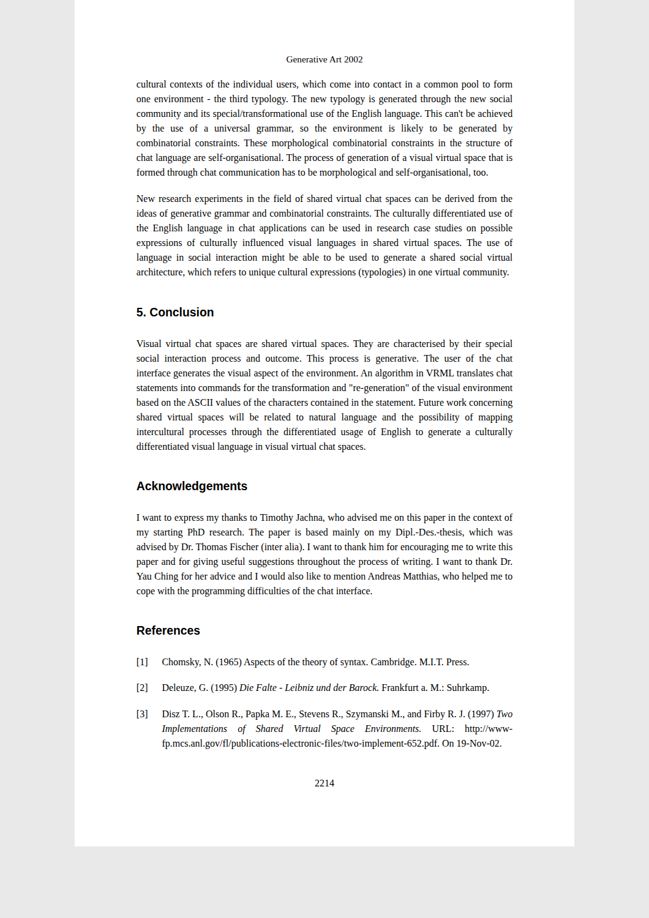Generative Art 2002
cultural contexts of the individual users, which come into contact in a common pool to form one environment - the third typology. The new typology is generated through the new social community and its special/transformational use of the English language. This can't be achieved by the use of a universal grammar, so the environment is likely to be generated by combinatorial constraints. These morphological combinatorial constraints in the structure of chat language are self-organisational. The process of generation of a visual virtual space that is formed through chat communication has to be morphological and self-organisational, too.
New research experiments in the field of shared virtual chat spaces can be derived from the ideas of generative grammar and combinatorial constraints. The culturally differentiated use of the English language in chat applications can be used in research case studies on possible expressions of culturally influenced visual languages in shared virtual spaces. The use of language in social interaction might be able to be used to generate a shared social virtual architecture, which refers to unique cultural expressions (typologies) in one virtual community.
5. Conclusion
Visual virtual chat spaces are shared virtual spaces. They are characterised by their special social interaction process and outcome. This process is generative. The user of the chat interface generates the visual aspect of the environment. An algorithm in VRML translates chat statements into commands for the transformation and "re-generation" of the visual environment based on the ASCII values of the characters contained in the statement. Future work concerning shared virtual spaces will be related to natural language and the possibility of mapping intercultural processes through the differentiated usage of English to generate a culturally differentiated visual language in visual virtual chat spaces.
Acknowledgements
I want to express my thanks to Timothy Jachna, who advised me on this paper in the context of my starting PhD research. The paper is based mainly on my Dipl.-Des.-thesis, which was advised by Dr. Thomas Fischer (inter alia). I want to thank him for encouraging me to write this paper and for giving useful suggestions throughout the process of writing. I want to thank Dr. Yau Ching for her advice and I would also like to mention Andreas Matthias, who helped me to cope with the programming difficulties of the chat interface.
References
[1] Chomsky, N. (1965) Aspects of the theory of syntax. Cambridge. M.I.T. Press.
[2] Deleuze, G. (1995) Die Falte - Leibniz und der Barock. Frankfurt a. M.: Suhrkamp.
[3] Disz T. L., Olson R., Papka M. E., Stevens R., Szymanski M., and Firby R. J. (1997) Two Implementations of Shared Virtual Space Environments. URL: http://www-fp.mcs.anl.gov/fl/publications-electronic-files/two-implement-652.pdf. On 19-Nov-02.
2214